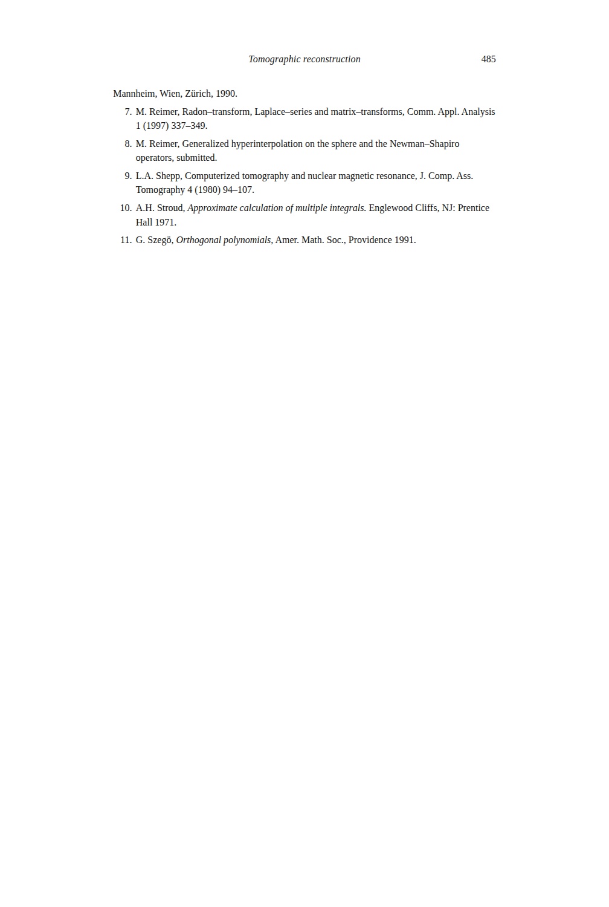Tomographic reconstruction 485
Mannheim, Wien, Zürich, 1990.
7. M. Reimer, Radon–transform, Laplace–series and matrix–transforms, Comm. Appl. Analysis 1 (1997) 337–349.
8. M. Reimer, Generalized hyperinterpolation on the sphere and the Newman–Shapiro operators, submitted.
9. L.A. Shepp, Computerized tomography and nuclear magnetic resonance, J. Comp. Ass. Tomography 4 (1980) 94–107.
10. A.H. Stroud, Approximate calculation of multiple integrals. Englewood Cliffs, NJ: Prentice Hall 1971.
11. G. Szegö, Orthogonal polynomials, Amer. Math. Soc., Providence 1991.